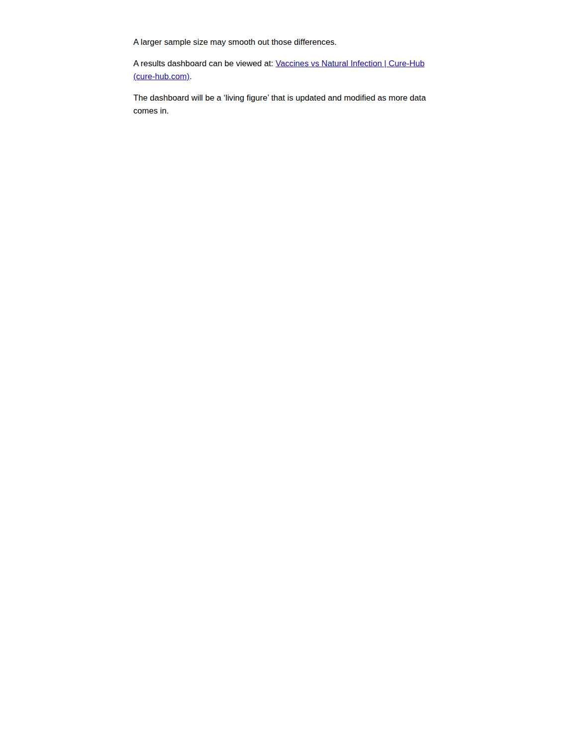A larger sample size may smooth out those differences.
A results dashboard can be viewed at: Vaccines vs Natural Infection | Cure-Hub (cure-hub.com).
The dashboard will be a ‘living figure’ that is updated and modified as more data comes in.